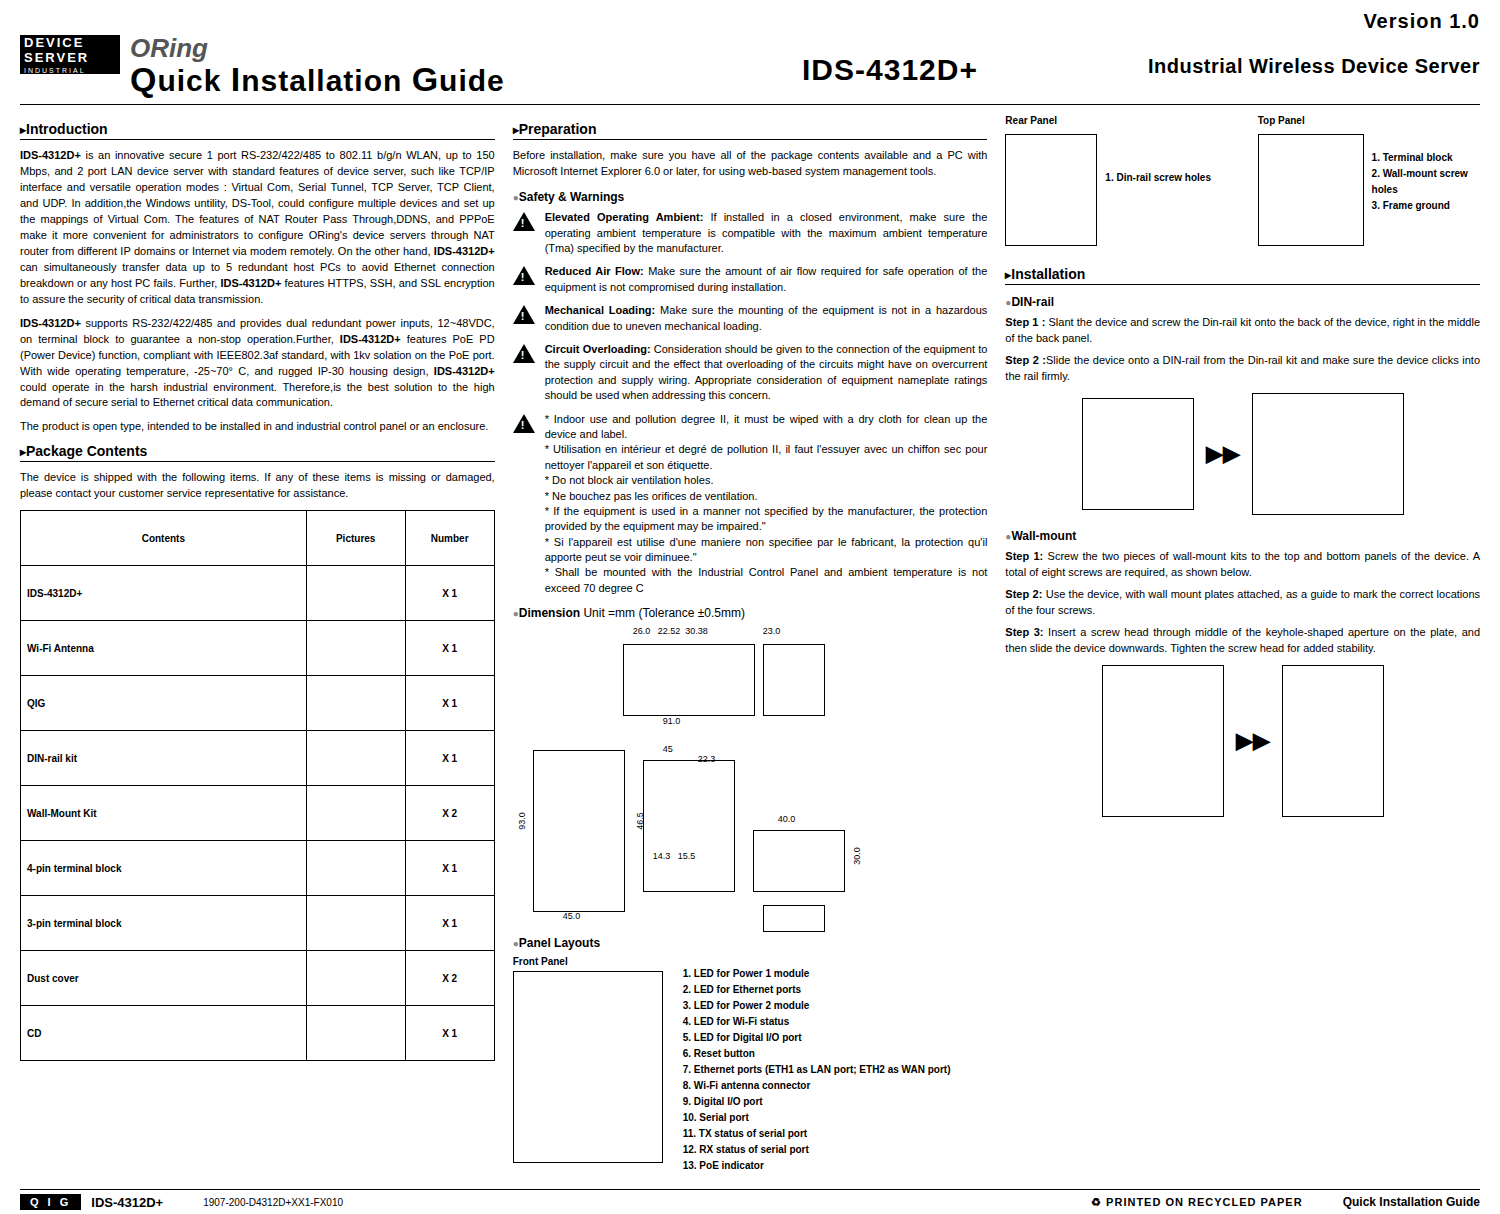Version 1.0
DEVICE
SERVER
INDUSTRIAL
ORing
Quick Installation Guide
IDS-4312D+
Industrial Wireless Device Server
Introduction
IDS-4312D+ is an innovative secure 1 port RS-232/422/485 to 802.11 b/g/n WLAN, up to 150 Mbps, and 2 port LAN device server with standard features of device server, such like TCP/IP interface and versatile operation modes : Virtual Com, Serial Tunnel, TCP Server, TCP Client, and UDP. In addition,the Windows untility, DS-Tool, could configure multiple devices and set up the mappings of Virtual Com. The features of NAT Router Pass Through,DDNS, and PPPoE make it more convenient for administrators to configure ORing's device servers through NAT router from different IP domains or Internet via modem remotely. On the other hand, IDS-4312D+ can simultaneously transfer data up to 5 redundant host PCs to aovid Ethernet connection breakdown or any host PC fails. Further, IDS-4312D+ features HTTPS, SSH, and SSL encryption to assure the security of critical data transmission.
IDS-4312D+ supports RS-232/422/485 and provides dual redundant power inputs, 12~48VDC, on terminal block to guarantee a non-stop operation.Further, IDS-4312D+ features PoE PD (Power Device) function, compliant with IEEE802.3af standard, with 1kv solation on the PoE port. With wide operating temperature, -25~70° C, and rugged IP-30 housing design, IDS-4312D+ could operate in the harsh industrial environment. Therefore,is the best solution to the high demand of secure serial to Ethernet critical data communication.
The product is open type, intended to be installed in and industrial control panel or an enclosure.
Package Contents
The device is shipped with the following items. If any of these items is missing or damaged, please contact your customer service representative for assistance.
| Contents | Pictures | Number |
| --- | --- | --- |
| IDS-4312D+ | | X 1 |
| Wi-Fi Antenna | | X 1 |
| QIG | | X 1 |
| DIN-rail kit | | X 1 |
| Wall-Mount Kit | | X 2 |
| 4-pin terminal block | | X 1 |
| 3-pin terminal block | | X 1 |
| Dust cover | | X 2 |
| CD | | X 1 |
Preparation
Before installation, make sure you have all of the package contents available and a PC with Microsoft Internet Explorer 6.0 or later, for using web-based system management tools.
Safety & Warnings
Elevated Operating Ambient: If installed in a closed environment, make sure the operating ambient temperature is compatible with the maximum ambient temperature (Tma) specified by the manufacturer.
Reduced Air Flow: Make sure the amount of air flow required for safe operation of the equipment is not compromised during installation.
Mechanical Loading: Make sure the mounting of the equipment is not in a hazardous condition due to uneven mechanical loading.
Circuit Overloading: Consideration should be given to the connection of the equipment to the supply circuit and the effect that overloading of the circuits might have on overcurrent protection and supply wiring. Appropriate consideration of equipment nameplate ratings should be used when addressing this concern.
* Indoor use and pollution degree II, it must be wiped with a dry cloth for clean up the device and label.
* Utilisation en intérieur et degré de pollution II, il faut l'essuyer avec un chiffon sec pour nettoyer l'appareil et son étiquette.
* Do not block air ventilation holes.
* Ne bouchez pas les orifices de ventilation.
* If the equipment is used in a manner not specified by the manufacturer, the protection provided by the equipment may be impaired."
* Si l'appareil est utilise d'une maniere non specifiee par le fabricant, la protection qu'il apporte peut se voir diminuee."
* Shall be mounted with the Industrial Control Panel and ambient temperature is not exceed 70 degree C
Dimension Unit =mm (Tolerance ±0.5mm)
26.0 22.52 30.38
23.0
91.0
93.0
45.0
45
22.3
46.5
14.3 15.5
40.0
30.0
Panel Layouts
Front Panel
1. LED for Power 1 module
2. LED for Ethernet ports
3. LED for Power 2 module
4. LED for Wi-Fi status
5. LED for Digital I/O port
6. Reset button
7. Ethernet ports (ETH1 as LAN port; ETH2 as WAN port)
8. Wi-Fi antenna connector
9. Digital I/O port
10. Serial port
11. TX status of serial port
12. RX status of serial port
13. PoE indicator
Rear Panel
1. Din-rail screw holes
Top Panel
1. Terminal block
2. Wall-mount screw holes
3. Frame ground
Installation
DIN-rail
Step 1 : Slant the device and screw the Din-rail kit onto the back of the device, right in the middle of the back panel.
Step 2 : Slide the device onto a DIN-rail from the Din-rail kit and make sure the device clicks into the rail firmly.
▶▶
Wall-mount
Step 1: Screw the two pieces of wall-mount kits to the top and bottom panels of the device. A total of eight screws are required, as shown below.
Step 2: Use the device, with wall mount plates attached, as a guide to mark the correct locations of the four screws.
Step 3: Insert a screw head through middle of the keyhole-shaped aperture on the plate, and then slide the device downwards. Tighten the screw head for added stability.
▶▶
Q I G
IDS-4312D+
1907-200-D4312D+XX1-FX010
♻ PRINTED ON RECYCLED PAPER
Quick Installation Guide